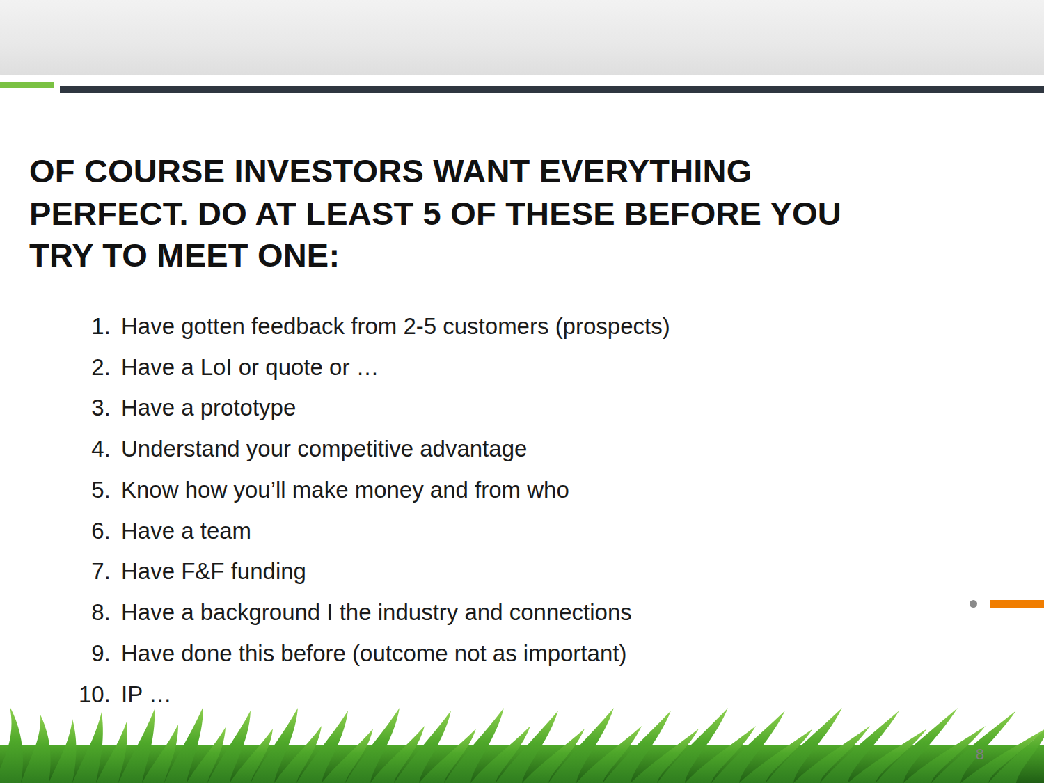Of course investors want everything perfect. Do at least 5 of these before you try to meet one:
Have gotten feedback from 2-5 customers (prospects)
Have a LoI or quote or …
Have a prototype
Understand your competitive advantage
Know how you’ll make money and from who
Have a team
Have F&F funding
Have a background I the industry and connections
Have done this before (outcome not as important)
IP …
8